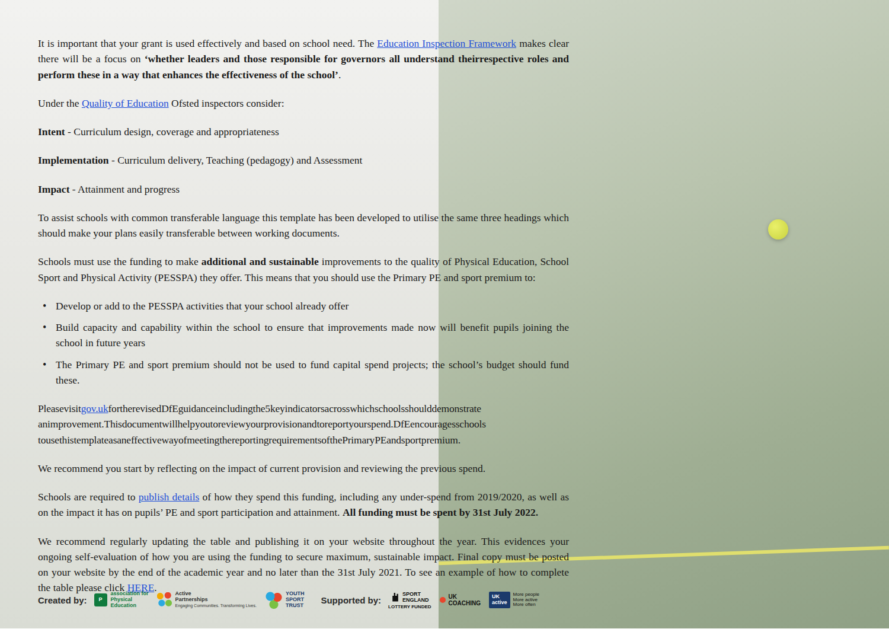It is important that your grant is used effectively and based on school need. The Education Inspection Framework makes clear there will be a focus on ‘whether leaders and those responsible for governors all understand theirrespective roles and perform these in a way that enhances the effectiveness of the school’.
Under the Quality of Education Ofsted inspectors consider:
Intent - Curriculum design, coverage and appropriateness
Implementation - Curriculum delivery, Teaching (pedagogy) and Assessment
Impact - Attainment and progress
To assist schools with common transferable language this template has been developed to utilise the same three headings which should make your plans easily transferable between working documents.
Schools must use the funding to make additional and sustainable improvements to the quality of Physical Education, School Sport and Physical Activity (PESSPA) they offer. This means that you should use the Primary PE and sport premium to:
Develop or add to the PESSPA activities that your school already offer
Build capacity and capability within the school to ensure that improvements made now will benefit pupils joining the school in future years
The Primary PE and sport premium should not be used to fund capital spend projects; the school’s budget should fund these.
Pleasevisitgov.ukfortherevisedDfEguidanceincludingthe5keyindicatorsacrosswhichschoolsshoulddemonstrate animprovement.Thisdocumentwillhelpyoutoreviewyourprovisionandtoreportyourspend.DfEencouragesschools tousethistemplateasaneffectivewayofmeetingthereportingrequirementsofthePrimaryPEandsportpremium.
We recommend you start by reflecting on the impact of current provision and reviewing the previous spend.
Schools are required to publish details of how they spend this funding, including any under-spend from 2019/2020, as well as on the impact it has on pupils’ PE and sport participation and attainment. All funding must be spent by 31st July 2022.
We recommend regularly updating the table and publishing it on your website throughout the year. This evidences your ongoing self-evaluation of how you are using the funding to secure maximum, sustainable impact. Final copy must be posted on your website by the end of the academic year and no later than the 31st July 2021. To see an example of how to complete the table please click HERE.
Created by: P association for
Physical
Education Active
Partnerships
Engaging Communities. Transforming Lives. YOUTH
SPORT
TRUST Supported by: SPORT
ENGLAND LOTTERY FUNDED UK
COACHING UK
active More people
More active
More often